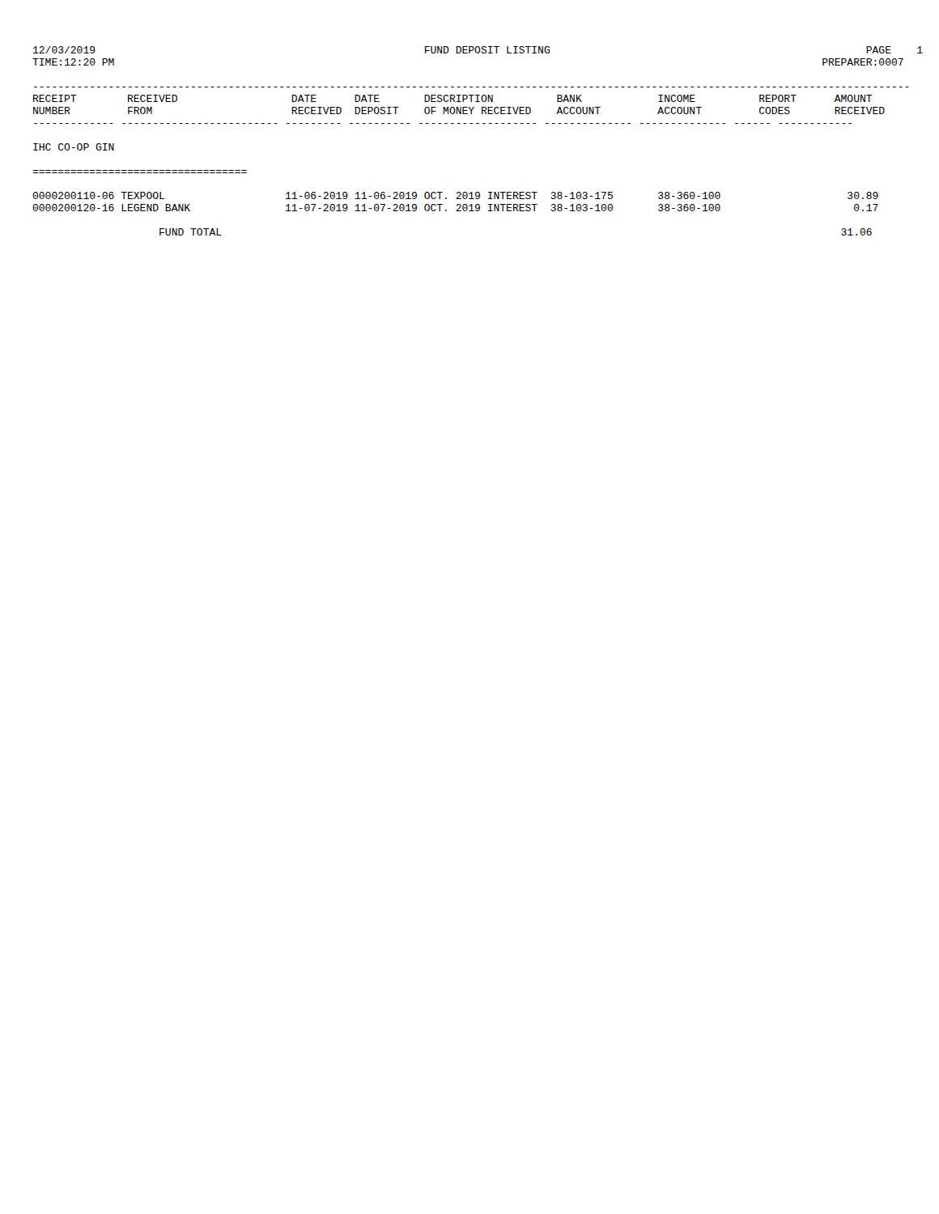12/03/2019 FUND DEPOSIT LISTING PAGE 1 TIME:12:20 PM PREPARER:0007 ------------------------------------------------------------------------------------------------------------------------------------------- RECEIPT RECEIVED DATE DATE DESCRIPTION BANK INCOME REPORT AMOUNT NUMBER FROM RECEIVED DEPOSIT OF MONEY RECEIVED ACCOUNT ACCOUNT CODES RECEIVED ------------- ------------------------- --------- ---------- ------------------- -------------- -------------- ------ ------------ IHC CO-OP GIN ================================== 0000200110-06 TEXPOOL 11-06-2019 11-06-2019 OCT. 2019 INTEREST 38-103-175 38-360-100 30.89 0000200120-16 LEGEND BANK 11-07-2019 11-07-2019 OCT. 2019 INTEREST 38-103-100 38-360-100 0.17 FUND TOTAL 31.06